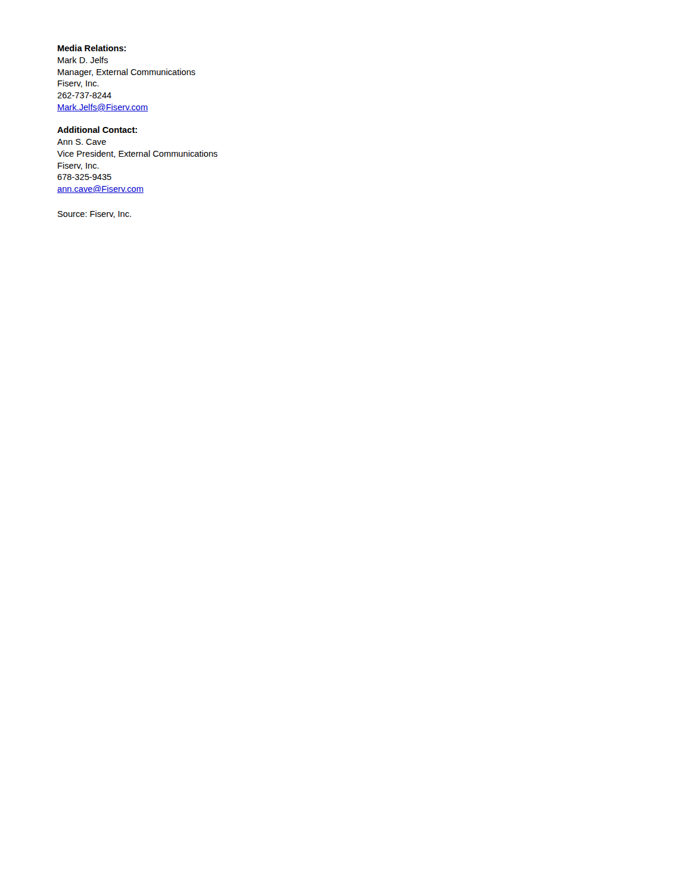Media Relations:
Mark D. Jelfs
Manager, External Communications
Fiserv, Inc.
262-737-8244
Mark.Jelfs@Fiserv.com
Additional Contact:
Ann S. Cave
Vice President, External Communications
Fiserv, Inc.
678-325-9435
ann.cave@Fiserv.com
Source: Fiserv, Inc.